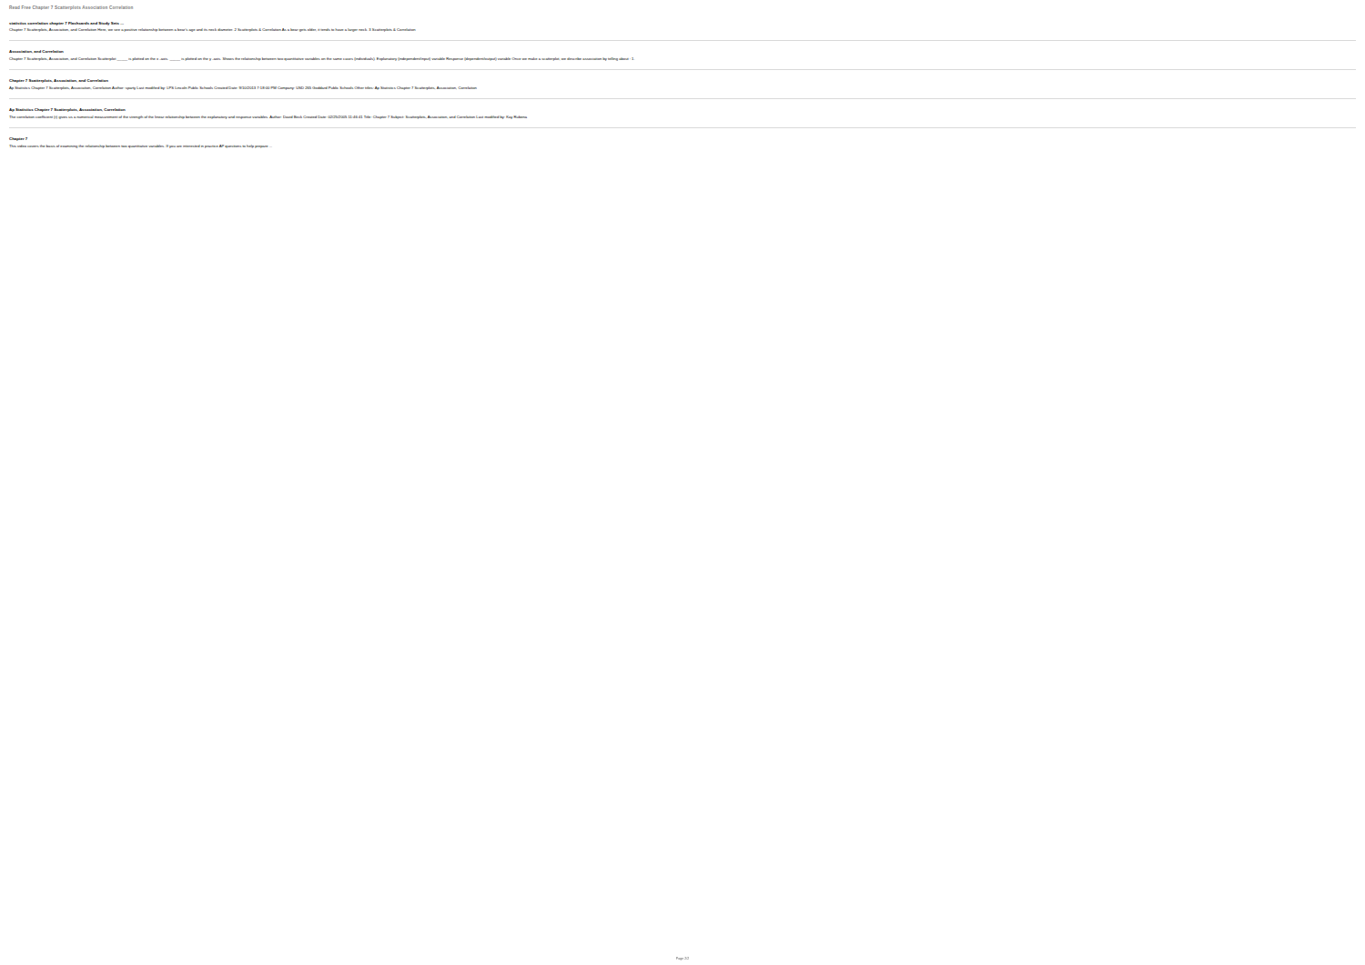Read Free Chapter 7 Scatterplots Association Correlation
statistics correlation chapter 7 Flashcards and Study Sets ...
Chapter 7 Scatterplots, Association, and Correlation Here, we see a positive relationship between a bear's age and its neck diameter. 2 Scatterplots & Correlation As a bear gets older, it tends to have a larger neck. 3 Scatterplots & Correlation
Association, and Correlation
Chapter 7 Scatterplots, Association, and Correlation Scatterplot _____ is plotted on the x -axis. _____ is plotted on the y -axis. Shows the relationship between two quantitative variables on the same cases (individuals). Explanatory (independent/input) variable Response (dependent/output) variable Once we make a scatterplot, we describe association by telling about : 1.
Chapter 7 Scatterplots, Association, and Correlation
Ap Statistics Chapter 7 Scatterplots, Association, Correlation Author: sparty Last modified by: LPS Lincoln Public Schools Created Date: 9/10/2013 7:18:00 PM Company: USD 265 Goddard Public Schools Other titles: Ap Statistics Chapter 7 Scatterplots, Association, Correlation
Ap Statistics Chapter 7 Scatterplots, Association, Correlation
The correlation coefficient (r) gives us a numerical measurement of the strength of the linear relationship between the explanatory and response variables. Author: David Beck Created Date: 02/25/2005 11:46:41 Title: Chapter 7 Subject: Scatterplots, Association, and Correlation Last modified by: Kay Rubena
Chapter 7
This video covers the basis of examining the relationship between two quantitative variables. If you are interested in practice AP questions to help prepare ...
Page 2/2